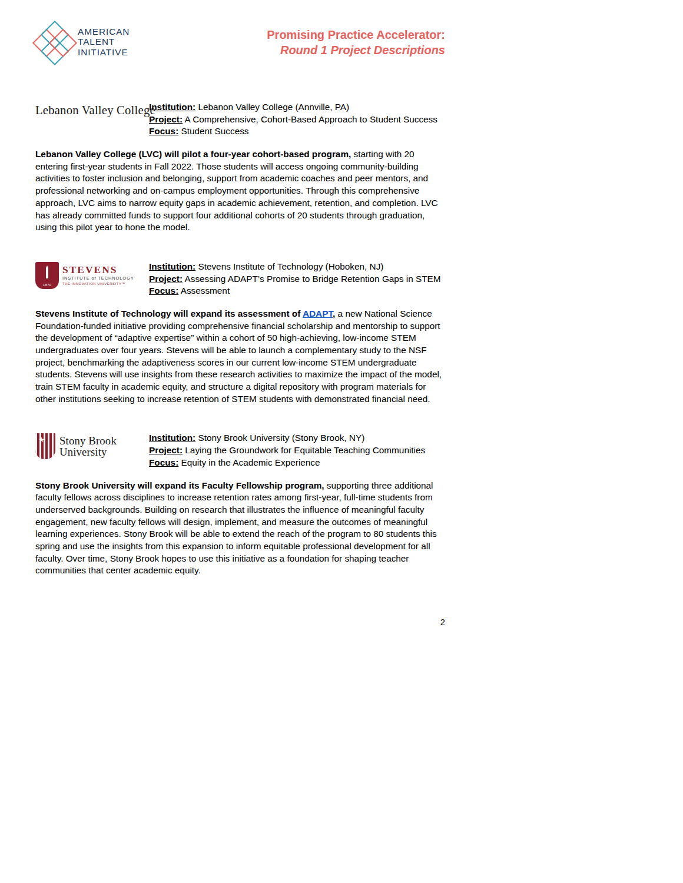AMERICAN TALENT INITIATIVE
Promising Practice Accelerator:
Round 1 Project Descriptions
Lebanon Valley College
Institution: Lebanon Valley College (Annville, PA)
Project: A Comprehensive, Cohort-Based Approach to Student Success
Focus: Student Success
Lebanon Valley College (LVC) will pilot a four-year cohort-based program, starting with 20 entering first-year students in Fall 2022. Those students will access ongoing community-building activities to foster inclusion and belonging, support from academic coaches and peer mentors, and professional networking and on-campus employment opportunities. Through this comprehensive approach, LVC aims to narrow equity gaps in academic achievement, retention, and completion. LVC has already committed funds to support four additional cohorts of 20 students through graduation, using this pilot year to hone the model.
STEVENS INSTITUTE of TECHNOLOGY THE INNOVATION UNIVERSITY™
Institution: Stevens Institute of Technology (Hoboken, NJ)
Project: Assessing ADAPT’s Promise to Bridge Retention Gaps in STEM
Focus: Assessment
Stevens Institute of Technology will expand its assessment of ADAPT, a new National Science Foundation-funded initiative providing comprehensive financial scholarship and mentorship to support the development of “adaptive expertise” within a cohort of 50 high-achieving, low-income STEM undergraduates over four years. Stevens will be able to launch a complementary study to the NSF project, benchmarking the adaptiveness scores in our current low-income STEM undergraduate students. Stevens will use insights from these research activities to maximize the impact of the model, train STEM faculty in academic equity, and structure a digital repository with program materials for other institutions seeking to increase retention of STEM students with demonstrated financial need.
★
Stony Brook University
Institution: Stony Brook University (Stony Brook, NY)
Project: Laying the Groundwork for Equitable Teaching Communities
Focus: Equity in the Academic Experience
Stony Brook University will expand its Faculty Fellowship program, supporting three additional faculty fellows across disciplines to increase retention rates among first-year, full-time students from underserved backgrounds. Building on research that illustrates the influence of meaningful faculty engagement, new faculty fellows will design, implement, and measure the outcomes of meaningful learning experiences. Stony Brook will be able to extend the reach of the program to 80 students this spring and use the insights from this expansion to inform equitable professional development for all faculty. Over time, Stony Brook hopes to use this initiative as a foundation for shaping teacher communities that center academic equity.
2